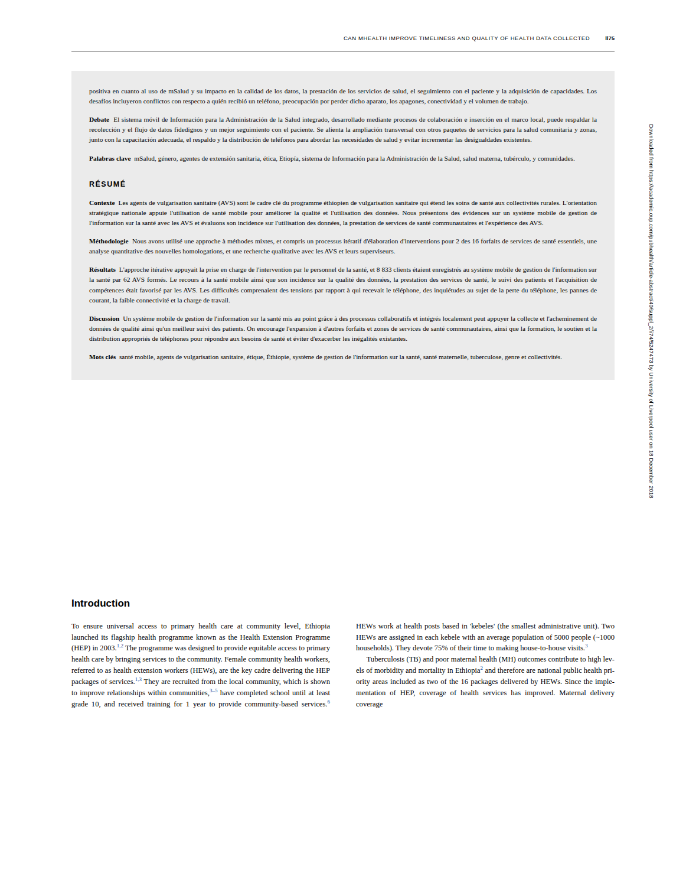CAN MHEALTH IMPROVE TIMELINESS AND QUALITY OF HEALTH DATA COLLECTEDii75
Downloaded from https://academic.oup.com/pubhealth/article-abstract/40/suppl_2/ii74/5247473 by University of Liverpool user on 18 December 2018
positiva en cuanto al uso de mSalud y su impacto en la calidad de los datos, la prestación de los servicios de salud, el seguimiento con el paciente y la adquisición de capacidades. Los desafíos incluyeron conflictos con respecto a quién recibió un teléfono, preocupación por perder dicho aparato, los apagones, conectividad y el volumen de trabajo.
Debate El sistema móvil de Información para la Administración de la Salud integrado, desarrollado mediante procesos de colaboración e inserción en el marco local, puede respaldar la recolección y el flujo de datos fidedignos y un mejor seguimiento con el paciente. Se alienta la ampliación transversal con otros paquetes de servicios para la salud comunitaria y zonas, junto con la capacitación adecuada, el respaldo y la distribución de teléfonos para abordar las necesidades de salud y evitar incrementar las desigualdades existentes.
Palabras clave mSalud, género, agentes de extensión sanitaria, ética, Etiopía, sistema de Información para la Administración de la Salud, salud materna, tubérculo, y comunidades.
RÉSUMÉ
Contexte Les agents de vulgarisation sanitaire (AVS) sont le cadre clé du programme éthiopien de vulgarisation sanitaire qui étend les soins de santé aux collectivités rurales. L'orientation stratégique nationale appuie l'utilisation de santé mobile pour améliorer la qualité et l'utilisation des données. Nous présentons des évidences sur un système mobile de gestion de l'information sur la santé avec les AVS et évaluons son incidence sur l'utilisation des données, la prestation de services de santé communautaires et l'expérience des AVS.
Méthodologie Nous avons utilisé une approche à méthodes mixtes, et compris un processus itératif d'élaboration d'interventions pour 2 des 16 forfaits de services de santé essentiels, une analyse quantitative des nouvelles homologations, et une recherche qualitative avec les AVS et leurs superviseurs.
Résultats L'approche itérative appuyait la prise en charge de l'intervention par le personnel de la santé, et 8 833 clients étaient enregistrés au système mobile de gestion de l'information sur la santé par 62 AVS formés. Le recours à la santé mobile ainsi que son incidence sur la qualité des données, la prestation des services de santé, le suivi des patients et l'acquisition de compétences était favorisé par les AVS. Les difficultés comprenaient des tensions par rapport à qui recevait le téléphone, des inquiétudes au sujet de la perte du téléphone, les pannes de courant, la faible connectivité et la charge de travail.
Discussion Un système mobile de gestion de l'information sur la santé mis au point grâce à des processus collaboratifs et intégrés localement peut appuyer la collecte et l'acheminement de données de qualité ainsi qu'un meilleur suivi des patients. On encourage l'expansion à d'autres forfaits et zones de services de santé communautaires, ainsi que la formation, le soutien et la distribution appropriés de téléphones pour répondre aux besoins de santé et éviter d'exacerber les inégalités existantes.
Mots clés santé mobile, agents de vulgarisation sanitaire, étique, Éthiopie, système de gestion de l'information sur la santé, santé maternelle, tuberculose, genre et collectivités.
Introduction
To ensure universal access to primary health care at community level, Ethiopia launched its flagship health programme known as the Health Extension Programme (HEP) in 2003.1,2 The programme was designed to provide equitable access to primary health care by bringing services to the community. Female community health workers, referred to as health extension workers (HEWs), are the key cadre delivering the HEP packages of services.1,3 They are recruited from the local community, which is shown to improve relationships within communities,3–5 have completed school until at least grade 10, and received training for 1 year to provide community-based services.6 HEWs work at health posts based in 'kebeles' (the smallest administrative unit). Two HEWs are assigned in each kebele with an average population of 5000 people (~1000 households). They devote 75% of their time to making house-to-house visits.3
Tuberculosis (TB) and poor maternal health (MH) outcomes contribute to high levels of morbidity and mortality in Ethiopia2 and therefore are national public health priority areas included as two of the 16 packages delivered by HEWs. Since the implementation of HEP, coverage of health services has improved. Maternal delivery coverage